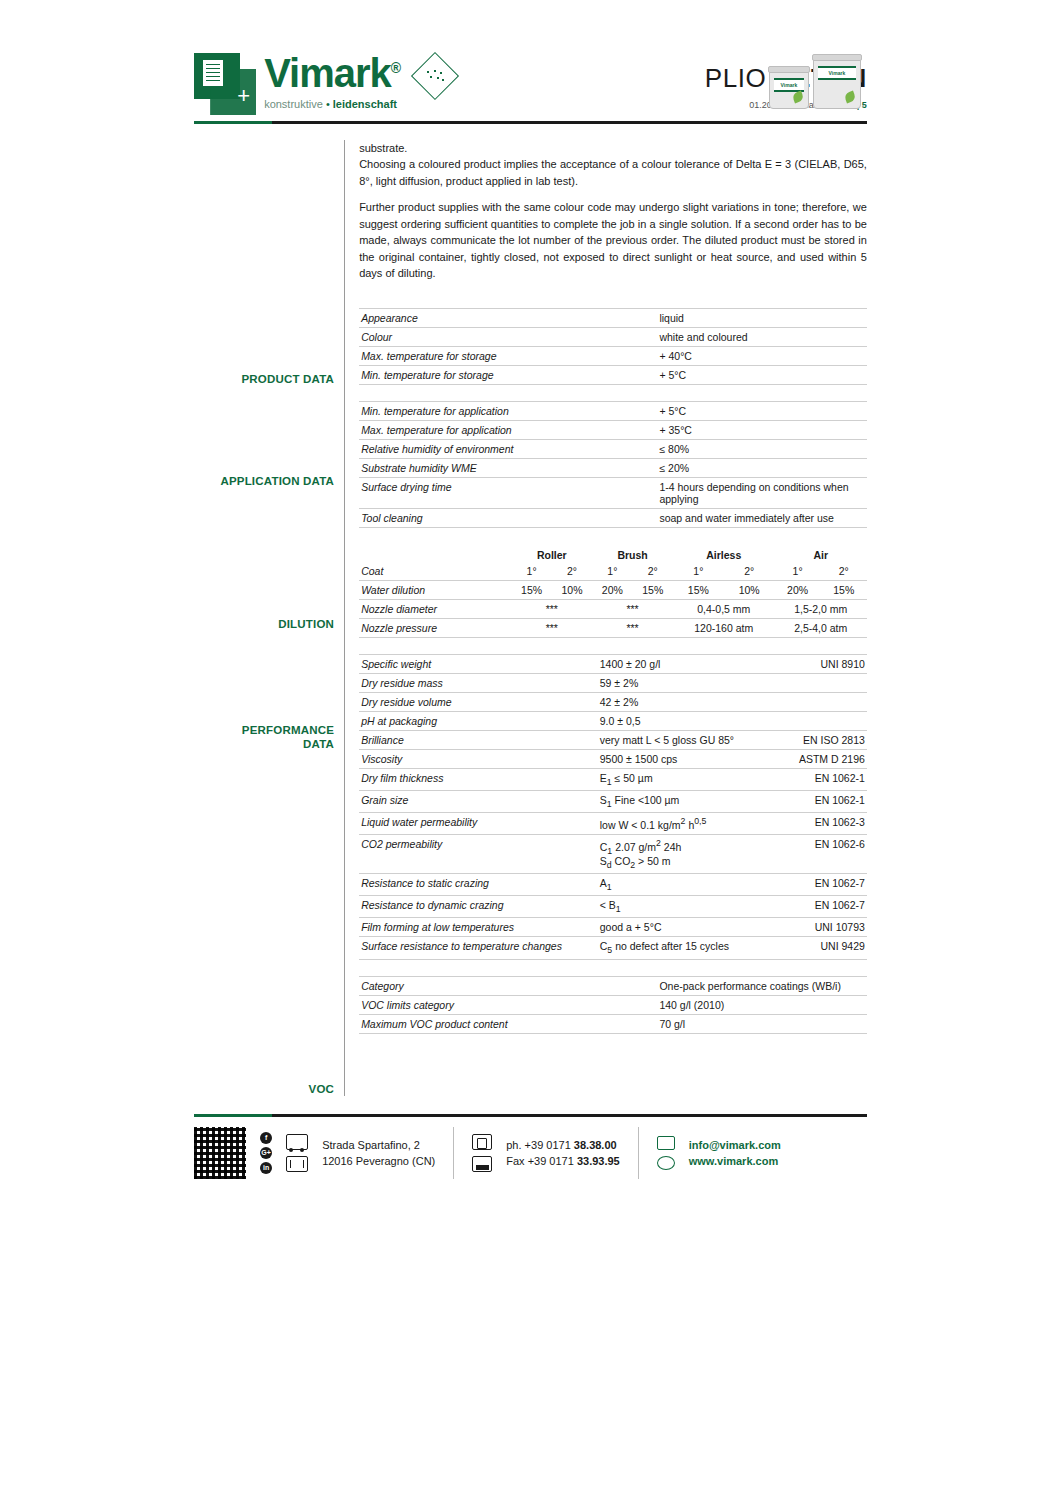+
Vimark®
konstruktive • leidenschaft
Vimark
Vimark
PLIO BETON
01.2016 © Vimark → 4 | 5
PRODUCT DATA
APPLICATION DATA
DILUTION
PERFORMANCE
DATA
VOC
substrate.
Choosing a coloured product implies the acceptance of a colour tolerance of Delta E = 3 (CIELAB, D65, 8°, light diffusion, product applied in lab test).
Further product supplies with the same colour code may undergo slight variations in tone; therefore, we suggest ordering sufficient quantities to complete the job in a single solution. If a second order has to be made, always communicate the lot number of the previous order. The diluted product must be stored in the original container, tightly closed, not exposed to direct sunlight or heat source, and used within 5 days of diluting.
| Appearance | liquid |
| Colour | white and coloured |
| Max. temperature for storage | + 40°C |
| Min. temperature for storage | + 5°C |
| Min. temperature for application | + 5°C |
| Max. temperature for application | + 35°C |
| Relative humidity of environment | ≤ 80% |
| Substrate humidity WME | ≤ 20% |
| Surface drying time | 1-4 hours depending on conditions when applying |
| Tool cleaning | soap and water immediately after use |
| | Roller | Brush | Airless | Air |
| --- | --- | --- | --- | --- |
| Coat | 1° | 2° | 1° | 2° | 1° | 2° | 1° | 2° |
| Water dilution | 15% | 10% | 20% | 15% | 15% | 10% | 20% | 15% |
| Nozzle diameter | *** | *** | 0,4-0,5 mm | 1,5-2,0 mm |
| Nozzle pressure | *** | *** | 120-160 atm | 2,5-4,0 atm |
| Specific weight | 1400 ± 20 g/l | UNI 8910 |
| Dry residue mass | 59 ± 2% | |
| Dry residue volume | 42 ± 2% | |
| pH at packaging | 9.0 ± 0,5 | |
| Brilliance | very matt L < 5 gloss GU 85° | EN ISO 2813 |
| Viscosity | 9500 ± 1500 cps | ASTM D 2196 |
| Dry film thickness | E 1 ≤ 50 µm | EN 1062-1 |
| Grain size | S 1 Fine <100 µm | EN 1062-1 |
| Liquid water permeability | low W < 0.1 kg/m 2 h 0,5 | EN 1062-3 |
| CO2 permeability | C 1 2.07 g/m 2 24h S d CO 2 > 50 m | EN 1062-6 |
| Resistance to static crazing | A 1 | EN 1062-7 |
| Resistance to dynamic crazing | < B 1 | EN 1062-7 |
| Film forming at low temperatures | good a + 5°C | UNI 10793 |
| Surface resistance to temperature changes | C 5 no defect after 15 cycles | UNI 9429 |
| Category | One-pack performance coatings (WB/i) |
| VOC limits category | 140 g/l (2010) |
| Maximum VOC product content | 70 g/l |
f G+ in
Strada Spartafino, 2
12016 Peveragno (CN)
ph. +39 0171 38.38.00
Fax +39 0171 33.93.95
info@vimark.com
www.vimark.com